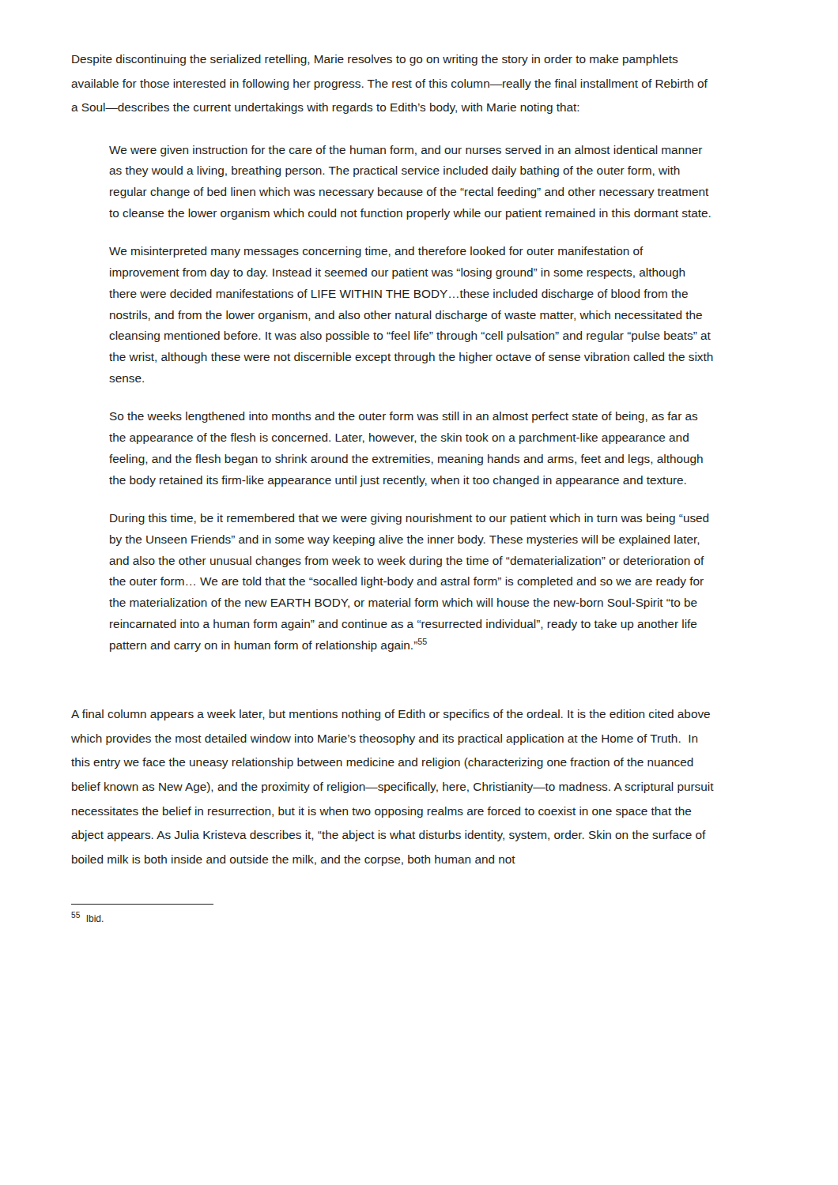Despite discontinuing the serialized retelling, Marie resolves to go on writing the story in order to make pamphlets available for those interested in following her progress. The rest of this column—really the final installment of Rebirth of a Soul—describes the current undertakings with regards to Edith’s body, with Marie noting that:
We were given instruction for the care of the human form, and our nurses served in an almost identical manner as they would a living, breathing person. The practical service included daily bathing of the outer form, with regular change of bed linen which was necessary because of the “rectal feeding” and other necessary treatment to cleanse the lower organism which could not function properly while our patient remained in this dormant state.
We misinterpreted many messages concerning time, and therefore looked for outer manifestation of improvement from day to day. Instead it seemed our patient was “losing ground” in some respects, although there were decided manifestations of LIFE WITHIN THE BODY…these included discharge of blood from the nostrils, and from the lower organism, and also other natural discharge of waste matter, which necessitated the cleansing mentioned before. It was also possible to “feel life” through “cell pulsation” and regular “pulse beats” at the wrist, although these were not discernible except through the higher octave of sense vibration called the sixth sense.
So the weeks lengthened into months and the outer form was still in an almost perfect state of being, as far as the appearance of the flesh is concerned. Later, however, the skin took on a parchment-like appearance and feeling, and the flesh began to shrink around the extremities, meaning hands and arms, feet and legs, although the body retained its firm-like appearance until just recently, when it too changed in appearance and texture.
During this time, be it remembered that we were giving nourishment to our patient which in turn was being “used by the Unseen Friends” and in some way keeping alive the inner body. These mysteries will be explained later, and also the other unusual changes from week to week during the time of “dematerialization” or deterioration of the outer form… We are told that the “socalled light-body and astral form” is completed and so we are ready for the materialization of the new EARTH BODY, or material form which will house the new-born Soul-Spirit “to be reincarnated into a human form again” and continue as a “resurrected individual”, ready to take up another life pattern and carry on in human form of relationship again.”55
A final column appears a week later, but mentions nothing of Edith or specifics of the ordeal. It is the edition cited above which provides the most detailed window into Marie’s theosophy and its practical application at the Home of Truth. In this entry we face the uneasy relationship between medicine and religion (characterizing one fraction of the nuanced belief known as New Age), and the proximity of religion—specifically, here, Christianity—to madness. A scriptural pursuit necessitates the belief in resurrection, but it is when two opposing realms are forced to coexist in one space that the abject appears. As Julia Kristeva describes it, “the abject is what disturbs identity, system, order. Skin on the surface of boiled milk is both inside and outside the milk, and the corpse, both human and not
55 Ibid.